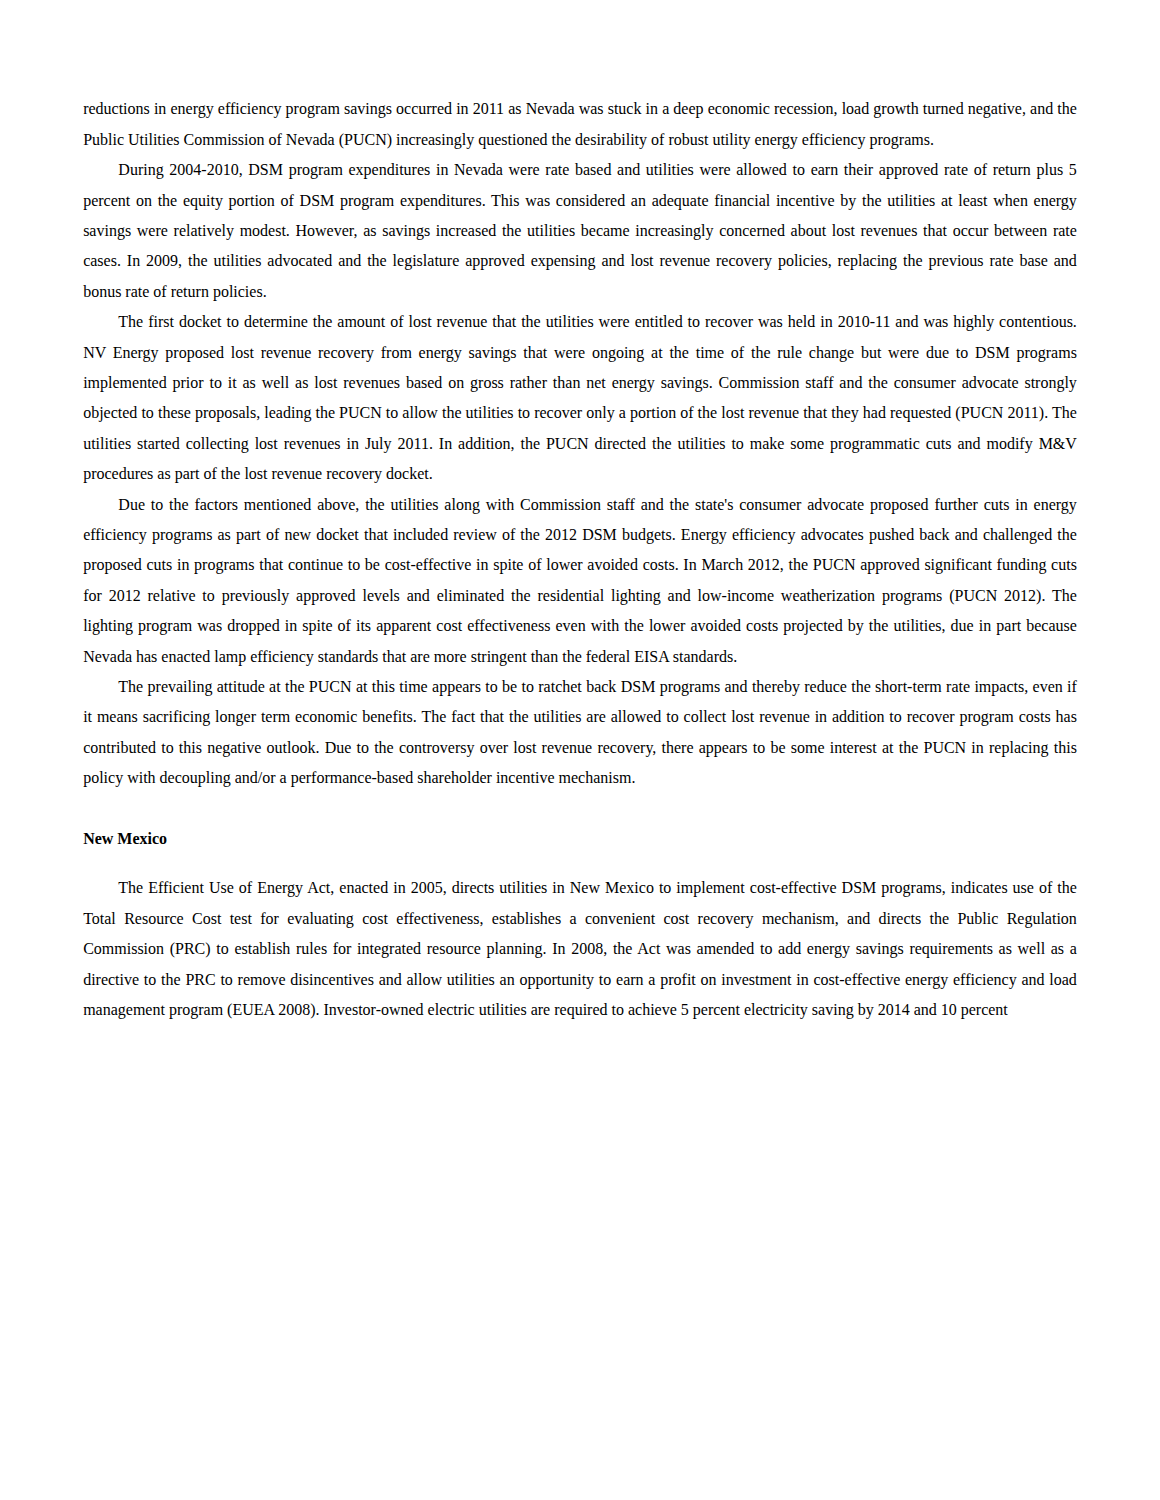reductions in energy efficiency program savings occurred in 2011 as Nevada was stuck in a deep economic recession, load growth turned negative, and the Public Utilities Commission of Nevada (PUCN) increasingly questioned the desirability of robust utility energy efficiency programs.
During 2004-2010, DSM program expenditures in Nevada were rate based and utilities were allowed to earn their approved rate of return plus 5 percent on the equity portion of DSM program expenditures. This was considered an adequate financial incentive by the utilities at least when energy savings were relatively modest. However, as savings increased the utilities became increasingly concerned about lost revenues that occur between rate cases. In 2009, the utilities advocated and the legislature approved expensing and lost revenue recovery policies, replacing the previous rate base and bonus rate of return policies.
The first docket to determine the amount of lost revenue that the utilities were entitled to recover was held in 2010-11 and was highly contentious. NV Energy proposed lost revenue recovery from energy savings that were ongoing at the time of the rule change but were due to DSM programs implemented prior to it as well as lost revenues based on gross rather than net energy savings. Commission staff and the consumer advocate strongly objected to these proposals, leading the PUCN to allow the utilities to recover only a portion of the lost revenue that they had requested (PUCN 2011). The utilities started collecting lost revenues in July 2011. In addition, the PUCN directed the utilities to make some programmatic cuts and modify M&V procedures as part of the lost revenue recovery docket.
Due to the factors mentioned above, the utilities along with Commission staff and the state's consumer advocate proposed further cuts in energy efficiency programs as part of new docket that included review of the 2012 DSM budgets. Energy efficiency advocates pushed back and challenged the proposed cuts in programs that continue to be cost-effective in spite of lower avoided costs. In March 2012, the PUCN approved significant funding cuts for 2012 relative to previously approved levels and eliminated the residential lighting and low-income weatherization programs (PUCN 2012). The lighting program was dropped in spite of its apparent cost effectiveness even with the lower avoided costs projected by the utilities, due in part because Nevada has enacted lamp efficiency standards that are more stringent than the federal EISA standards.
The prevailing attitude at the PUCN at this time appears to be to ratchet back DSM programs and thereby reduce the short-term rate impacts, even if it means sacrificing longer term economic benefits. The fact that the utilities are allowed to collect lost revenue in addition to recover program costs has contributed to this negative outlook. Due to the controversy over lost revenue recovery, there appears to be some interest at the PUCN in replacing this policy with decoupling and/or a performance-based shareholder incentive mechanism.
New Mexico
The Efficient Use of Energy Act, enacted in 2005, directs utilities in New Mexico to implement cost-effective DSM programs, indicates use of the Total Resource Cost test for evaluating cost effectiveness, establishes a convenient cost recovery mechanism, and directs the Public Regulation Commission (PRC) to establish rules for integrated resource planning. In 2008, the Act was amended to add energy savings requirements as well as a directive to the PRC to remove disincentives and allow utilities an opportunity to earn a profit on investment in cost-effective energy efficiency and load management program (EUEA 2008). Investor-owned electric utilities are required to achieve 5 percent electricity saving by 2014 and 10 percent